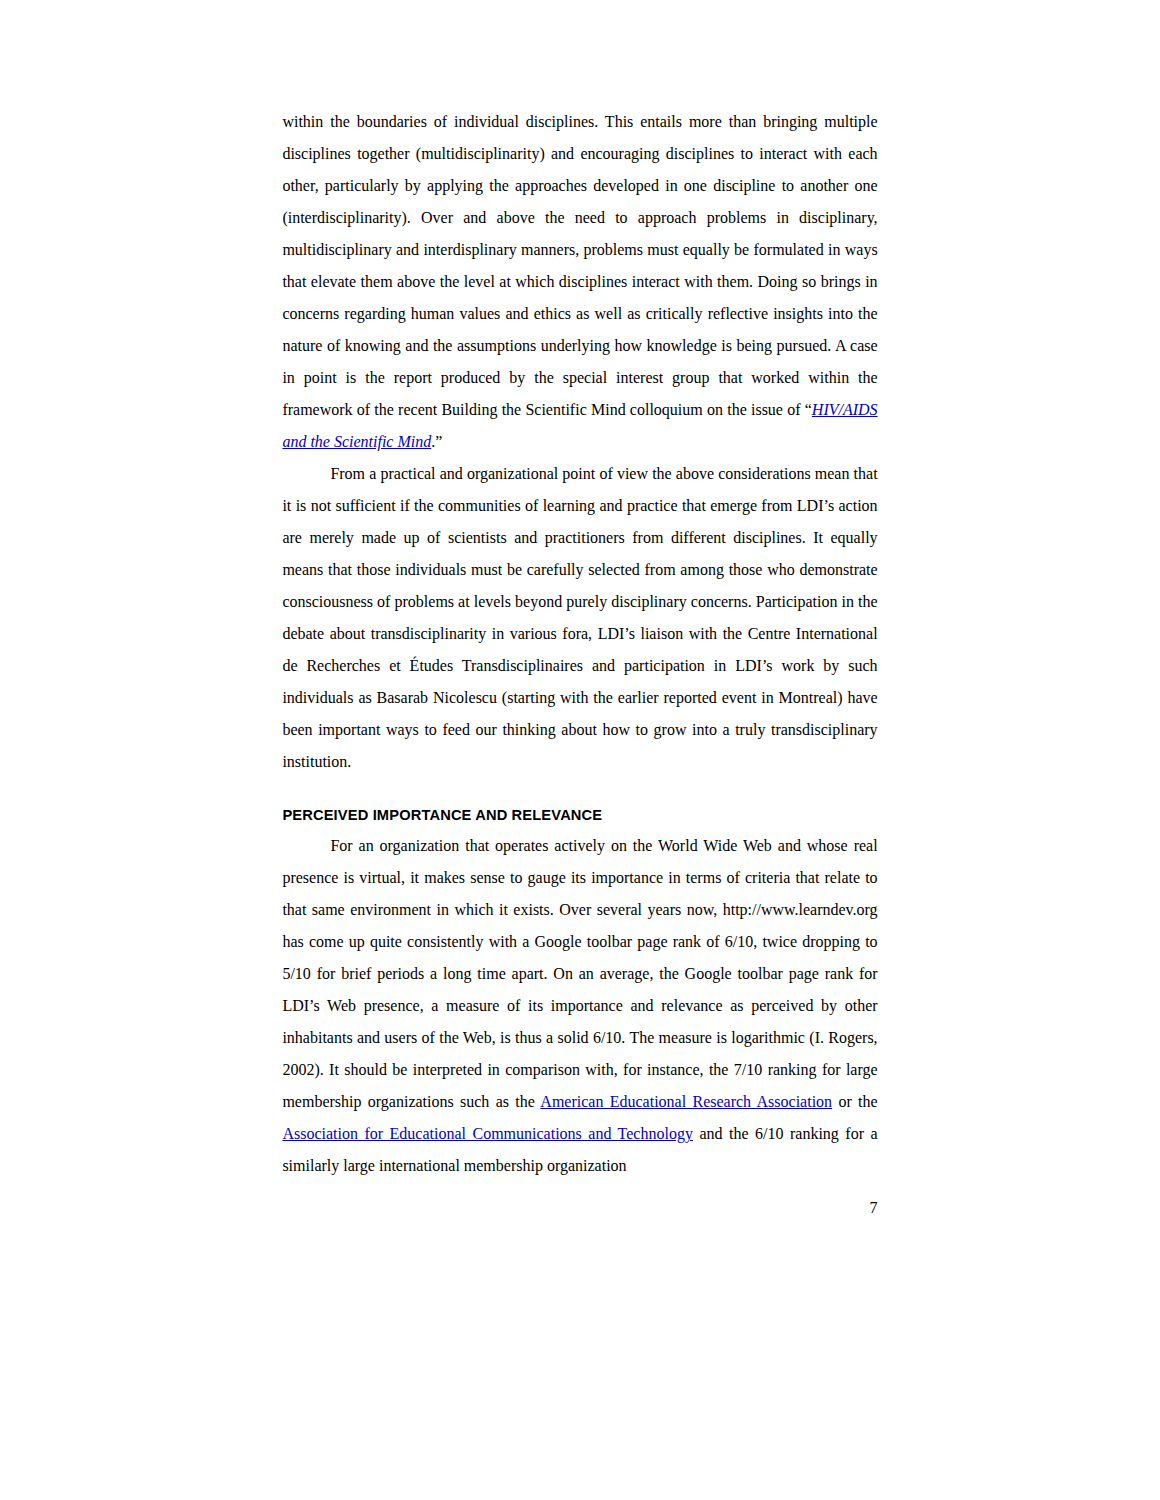within the boundaries of individual disciplines. This entails more than bringing multiple disciplines together (multidisciplinarity) and encouraging disciplines to interact with each other, particularly by applying the approaches developed in one discipline to another one (interdisciplinarity). Over and above the need to approach problems in disciplinary, multidisciplinary and interdisplinary manners, problems must equally be formulated in ways that elevate them above the level at which disciplines interact with them. Doing so brings in concerns regarding human values and ethics as well as critically reflective insights into the nature of knowing and the assumptions underlying how knowledge is being pursued. A case in point is the report produced by the special interest group that worked within the framework of the recent Building the Scientific Mind colloquium on the issue of “HIV/AIDS and the Scientific Mind.”
From a practical and organizational point of view the above considerations mean that it is not sufficient if the communities of learning and practice that emerge from LDI’s action are merely made up of scientists and practitioners from different disciplines. It equally means that those individuals must be carefully selected from among those who demonstrate consciousness of problems at levels beyond purely disciplinary concerns. Participation in the debate about transdisciplinarity in various fora, LDI’s liaison with the Centre International de Recherches et Études Transdisciplinaires and participation in LDI’s work by such individuals as Basarab Nicolescu (starting with the earlier reported event in Montreal) have been important ways to feed our thinking about how to grow into a truly transdisciplinary institution.
Perceived Importance and Relevance
For an organization that operates actively on the World Wide Web and whose real presence is virtual, it makes sense to gauge its importance in terms of criteria that relate to that same environment in which it exists. Over several years now, http://www.learndev.org has come up quite consistently with a Google toolbar page rank of 6/10, twice dropping to 5/10 for brief periods a long time apart. On an average, the Google toolbar page rank for LDI’s Web presence, a measure of its importance and relevance as perceived by other inhabitants and users of the Web, is thus a solid 6/10. The measure is logarithmic (I. Rogers, 2002). It should be interpreted in comparison with, for instance, the 7/10 ranking for large membership organizations such as the American Educational Research Association or the Association for Educational Communications and Technology and the 6/10 ranking for a similarly large international membership organization
7